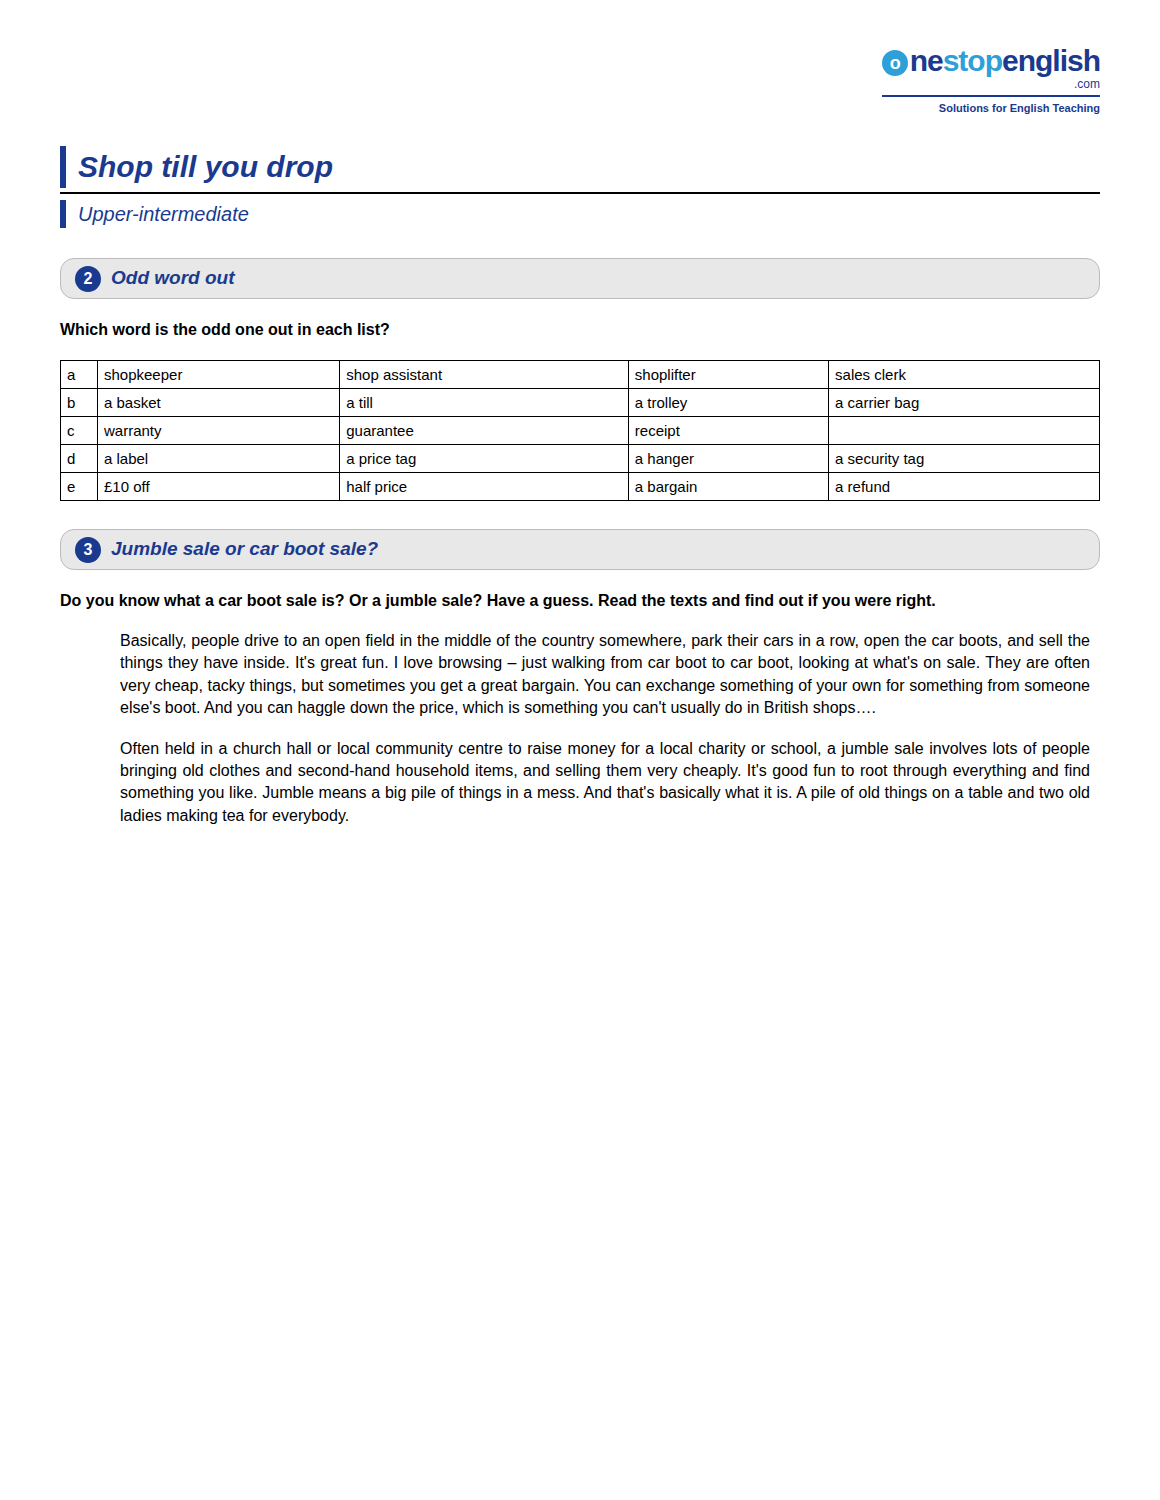onestopenglish
.com
Solutions for English Teaching
Shop till you drop
Upper-intermediate
2 Odd word out
Which word is the odd one out in each list?
| a | shopkeeper | shop assistant | shoplifter | sales clerk |
| b | a basket | a till | a trolley | a carrier bag |
| c | warranty | guarantee | receipt | |
| d | a label | a price tag | a hanger | a security tag |
| e | £10 off | half price | a bargain | a refund |
3 Jumble sale or car boot sale?
Do you know what a car boot sale is? Or a jumble sale? Have a guess. Read the texts and find out if you were right.
Basically, people drive to an open field in the middle of the country somewhere, park their cars in a row, open the car boots, and sell the things they have inside. It's great fun. I love browsing – just walking from car boot to car boot, looking at what's on sale. They are often very cheap, tacky things, but sometimes you get a great bargain. You can exchange something of your own for something from someone else's boot. And you can haggle down the price, which is something you can't usually do in British shops….
Often held in a church hall or local community centre to raise money for a local charity or school, a jumble sale involves lots of people bringing old clothes and second-hand household items, and selling them very cheaply. It's good fun to root through everything and find something you like. Jumble means a big pile of things in a mess. And that's basically what it is. A pile of old things on a table and two old ladies making tea for everybody.